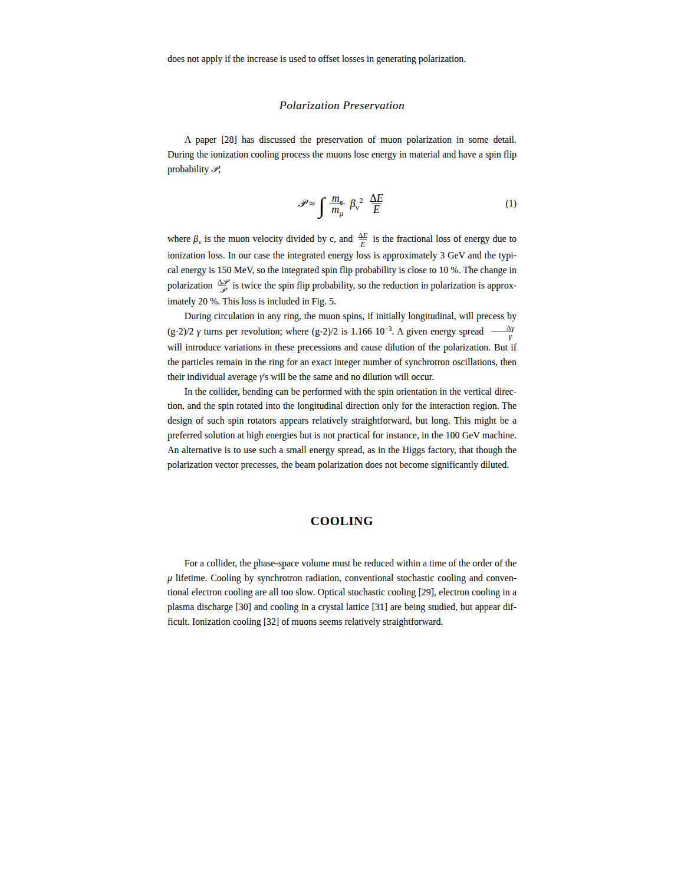does not apply if the increase is used to offset losses in generating polarization.
Polarization Preservation
A paper [28] has discussed the preservation of muon polarization in some detail. During the ionization cooling process the muons lose energy in material and have a spin flip probability 𝒫,
𝒫 ≈ ∫ me mμ βv2 ΔE E
(1)
where βv is the muon velocity divided by c, and ΔE E is the fractional loss of energy due to ionization loss. In our case the integrated energy loss is approximately 3 GeV and the typical energy is 150 MeV, so the integrated spin flip probability is close to 10 %. The change in polarization Δ𝒫 𝒫 is twice the spin flip probability, so the reduction in polarization is approximately 20 %. This loss is included in Fig. 5.
During circulation in any ring, the muon spins, if initially longitudinal, will precess by (g-2)/2 γ turns per revolution; where (g-2)/2 is 1.166 10−3. A given energy spread Δγ γ will introduce variations in these precessions and cause dilution of the polarization. But if the particles remain in the ring for an exact integer number of synchrotron oscillations, then their individual average γ's will be the same and no dilution will occur.
In the collider, bending can be performed with the spin orientation in the vertical direction, and the spin rotated into the longitudinal direction only for the interaction region. The design of such spin rotators appears relatively straightforward, but long. This might be a preferred solution at high energies but is not practical for instance, in the 100 GeV machine. An alternative is to use such a small energy spread, as in the Higgs factory, that though the polarization vector precesses, the beam polarization does not become significantly diluted.
COOLING
For a collider, the phase-space volume must be reduced within a time of the order of the μ lifetime. Cooling by synchrotron radiation, conventional stochastic cooling and conventional electron cooling are all too slow. Optical stochastic cooling [29], electron cooling in a plasma discharge [30] and cooling in a crystal lattice [31] are being studied, but appear difficult. Ionization cooling [32] of muons seems relatively straightforward.